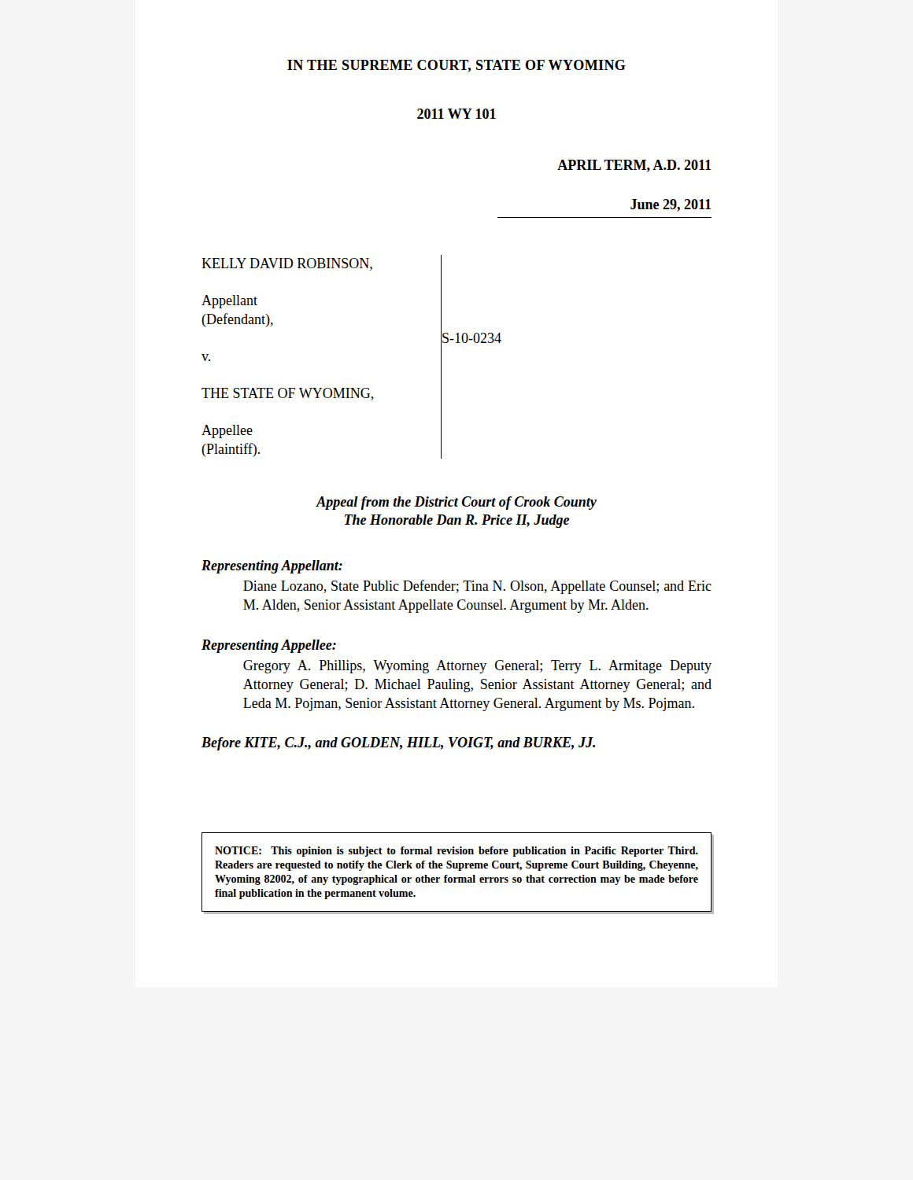IN THE SUPREME COURT, STATE OF WYOMING
2011 WY 101
APRIL TERM, A.D. 2011
June 29, 2011
| KELLY DAVID ROBINSON, Appellant (Defendant), v. THE STATE OF WYOMING, Appellee (Plaintiff). | S-10-0234 |
Appeal from the District Court of Crook County
The Honorable Dan R. Price II, Judge
Representing Appellant:
Diane Lozano, State Public Defender; Tina N. Olson, Appellate Counsel; and Eric M. Alden, Senior Assistant Appellate Counsel. Argument by Mr. Alden.
Representing Appellee:
Gregory A. Phillips, Wyoming Attorney General; Terry L. Armitage Deputy Attorney General; D. Michael Pauling, Senior Assistant Attorney General; and Leda M. Pojman, Senior Assistant Attorney General. Argument by Ms. Pojman.
Before KITE, C.J., and GOLDEN, HILL, VOIGT, and BURKE, JJ.
NOTICE: This opinion is subject to formal revision before publication in Pacific Reporter Third. Readers are requested to notify the Clerk of the Supreme Court, Supreme Court Building, Cheyenne, Wyoming 82002, of any typographical or other formal errors so that correction may be made before final publication in the permanent volume.